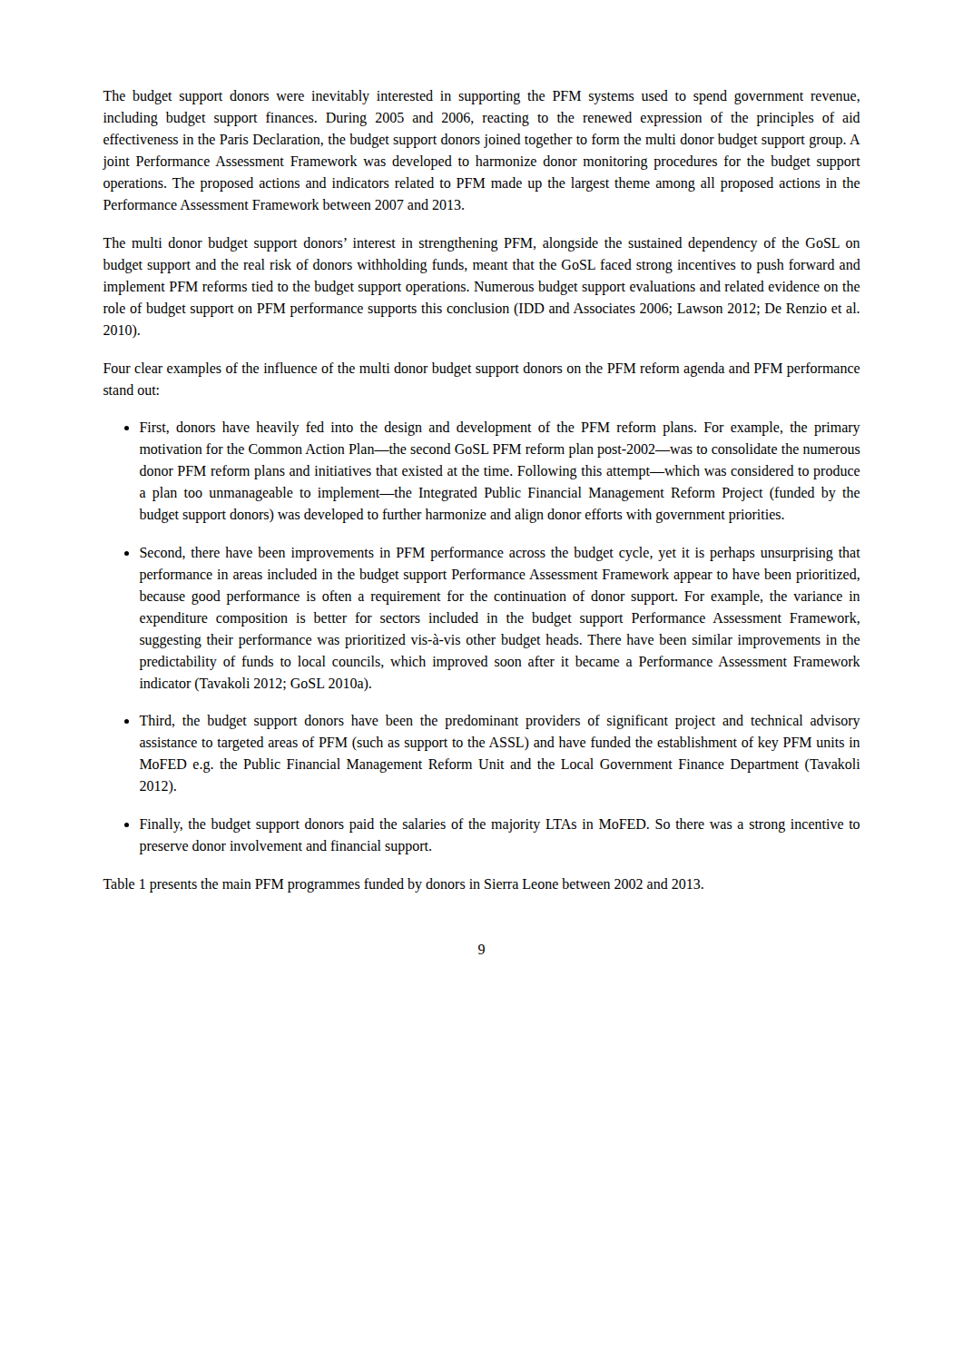The budget support donors were inevitably interested in supporting the PFM systems used to spend government revenue, including budget support finances. During 2005 and 2006, reacting to the renewed expression of the principles of aid effectiveness in the Paris Declaration, the budget support donors joined together to form the multi donor budget support group. A joint Performance Assessment Framework was developed to harmonize donor monitoring procedures for the budget support operations. The proposed actions and indicators related to PFM made up the largest theme among all proposed actions in the Performance Assessment Framework between 2007 and 2013.
The multi donor budget support donors’ interest in strengthening PFM, alongside the sustained dependency of the GoSL on budget support and the real risk of donors withholding funds, meant that the GoSL faced strong incentives to push forward and implement PFM reforms tied to the budget support operations. Numerous budget support evaluations and related evidence on the role of budget support on PFM performance supports this conclusion (IDD and Associates 2006; Lawson 2012; De Renzio et al. 2010).
Four clear examples of the influence of the multi donor budget support donors on the PFM reform agenda and PFM performance stand out:
First, donors have heavily fed into the design and development of the PFM reform plans. For example, the primary motivation for the Common Action Plan—the second GoSL PFM reform plan post-2002—was to consolidate the numerous donor PFM reform plans and initiatives that existed at the time. Following this attempt—which was considered to produce a plan too unmanageable to implement—the Integrated Public Financial Management Reform Project (funded by the budget support donors) was developed to further harmonize and align donor efforts with government priorities.
Second, there have been improvements in PFM performance across the budget cycle, yet it is perhaps unsurprising that performance in areas included in the budget support Performance Assessment Framework appear to have been prioritized, because good performance is often a requirement for the continuation of donor support. For example, the variance in expenditure composition is better for sectors included in the budget support Performance Assessment Framework, suggesting their performance was prioritized vis-à-vis other budget heads. There have been similar improvements in the predictability of funds to local councils, which improved soon after it became a Performance Assessment Framework indicator (Tavakoli 2012; GoSL 2010a).
Third, the budget support donors have been the predominant providers of significant project and technical advisory assistance to targeted areas of PFM (such as support to the ASSL) and have funded the establishment of key PFM units in MoFED e.g. the Public Financial Management Reform Unit and the Local Government Finance Department (Tavakoli 2012).
Finally, the budget support donors paid the salaries of the majority LTAs in MoFED. So there was a strong incentive to preserve donor involvement and financial support.
Table 1 presents the main PFM programmes funded by donors in Sierra Leone between 2002 and 2013.
9